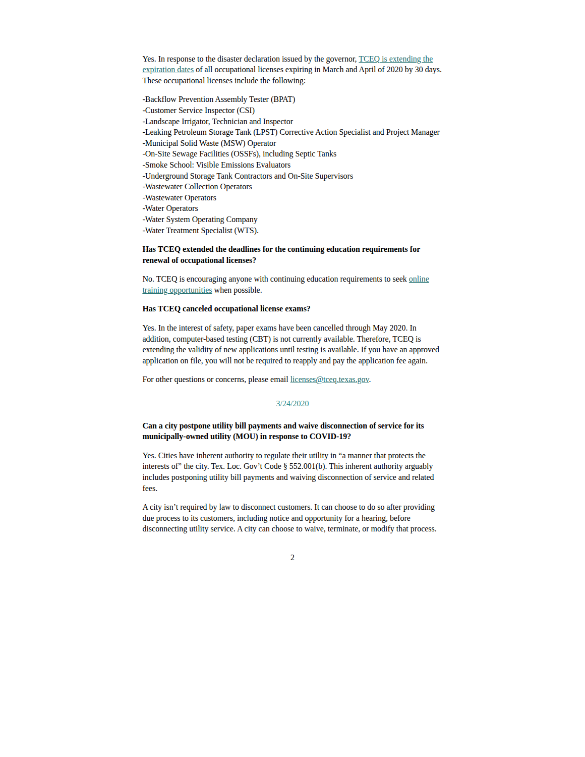Yes. In response to the disaster declaration issued by the governor, TCEQ is extending the expiration dates of all occupational licenses expiring in March and April of 2020 by 30 days. These occupational licenses include the following:
-Backflow Prevention Assembly Tester (BPAT)
-Customer Service Inspector (CSI)
-Landscape Irrigator, Technician and Inspector
-Leaking Petroleum Storage Tank (LPST) Corrective Action Specialist and Project Manager
-Municipal Solid Waste (MSW) Operator
-On-Site Sewage Facilities (OSSFs), including Septic Tanks
-Smoke School: Visible Emissions Evaluators
-Underground Storage Tank Contractors and On-Site Supervisors
-Wastewater Collection Operators
-Wastewater Operators
-Water Operators
-Water System Operating Company
-Water Treatment Specialist (WTS).
Has TCEQ extended the deadlines for the continuing education requirements for renewal of occupational licenses?
No. TCEQ is encouraging anyone with continuing education requirements to seek online training opportunities when possible.
Has TCEQ canceled occupational license exams?
Yes. In the interest of safety, paper exams have been cancelled through May 2020. In addition, computer-based testing (CBT) is not currently available. Therefore, TCEQ is extending the validity of new applications until testing is available. If you have an approved application on file, you will not be required to reapply and pay the application fee again.
For other questions or concerns, please email licenses@tceq.texas.gov.
3/24/2020
Can a city postpone utility bill payments and waive disconnection of service for its municipally-owned utility (MOU) in response to COVID-19?
Yes. Cities have inherent authority to regulate their utility in “a manner that protects the interests of” the city. Tex. Loc. Gov’t Code § 552.001(b). This inherent authority arguably includes postponing utility bill payments and waiving disconnection of service and related fees.
A city isn’t required by law to disconnect customers. It can choose to do so after providing due process to its customers, including notice and opportunity for a hearing, before disconnecting utility service. A city can choose to waive, terminate, or modify that process.
2